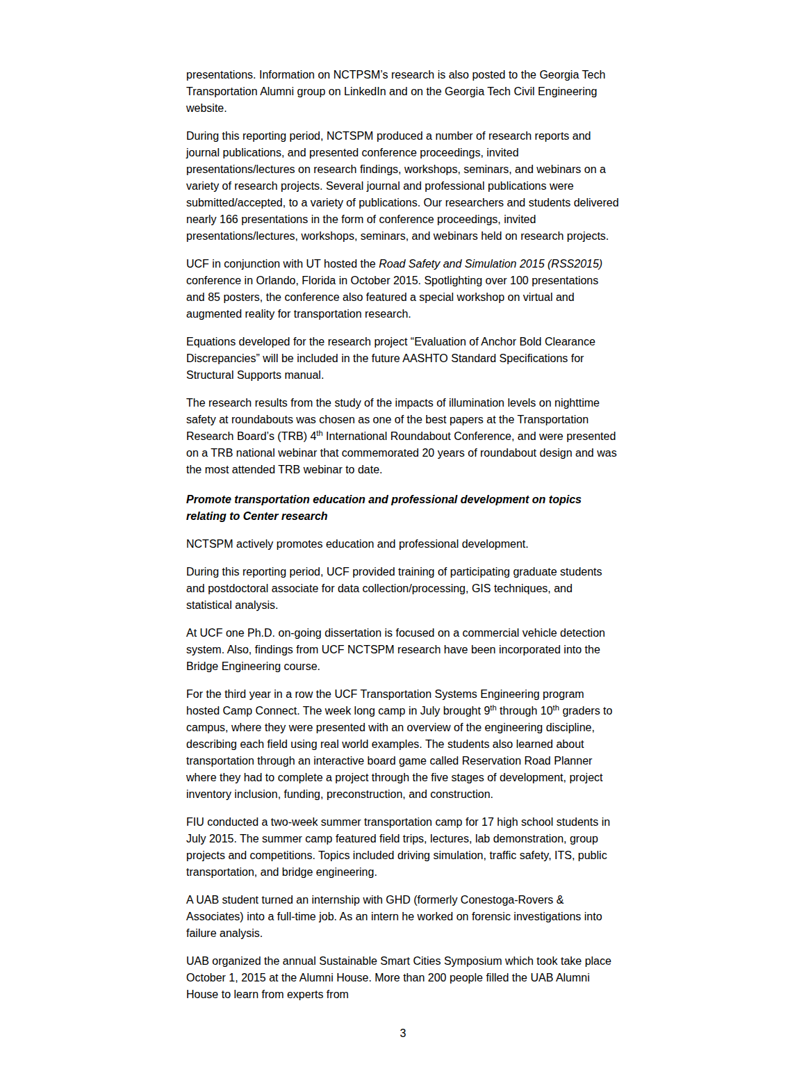presentations. Information on NCTPSM’s research is also posted to the Georgia Tech Transportation Alumni group on LinkedIn and on the Georgia Tech Civil Engineering website.
During this reporting period, NCTSPM produced a number of research reports and journal publications, and presented conference proceedings, invited presentations/lectures on research findings, workshops, seminars, and webinars on a variety of research projects. Several journal and professional publications were submitted/accepted, to a variety of publications. Our researchers and students delivered nearly 166 presentations in the form of conference proceedings, invited presentations/lectures, workshops, seminars, and webinars held on research projects.
UCF in conjunction with UT hosted the Road Safety and Simulation 2015 (RSS2015) conference in Orlando, Florida in October 2015. Spotlighting over 100 presentations and 85 posters, the conference also featured a special workshop on virtual and augmented reality for transportation research.
Equations developed for the research project “Evaluation of Anchor Bold Clearance Discrepancies” will be included in the future AASHTO Standard Specifications for Structural Supports manual.
The research results from the study of the impacts of illumination levels on nighttime safety at roundabouts was chosen as one of the best papers at the Transportation Research Board’s (TRB) 4th International Roundabout Conference, and were presented on a TRB national webinar that commemorated 20 years of roundabout design and was the most attended TRB webinar to date.
Promote transportation education and professional development on topics relating to Center research
NCTSPM actively promotes education and professional development.
During this reporting period, UCF provided training of participating graduate students and postdoctoral associate for data collection/processing, GIS techniques, and statistical analysis.
At UCF one Ph.D. on-going dissertation is focused on a commercial vehicle detection system. Also, findings from UCF NCTSPM research have been incorporated into the Bridge Engineering course.
For the third year in a row the UCF Transportation Systems Engineering program hosted Camp Connect. The week long camp in July brought 9th through 10th graders to campus, where they were presented with an overview of the engineering discipline, describing each field using real world examples. The students also learned about transportation through an interactive board game called Reservation Road Planner where they had to complete a project through the five stages of development, project inventory inclusion, funding, preconstruction, and construction.
FIU conducted a two-week summer transportation camp for 17 high school students in July 2015. The summer camp featured field trips, lectures, lab demonstration, group projects and competitions. Topics included driving simulation, traffic safety, ITS, public transportation, and bridge engineering.
A UAB student turned an internship with GHD (formerly Conestoga-Rovers & Associates) into a full-time job. As an intern he worked on forensic investigations into failure analysis.
UAB organized the annual Sustainable Smart Cities Symposium which took take place October 1, 2015 at the Alumni House. More than 200 people filled the UAB Alumni House to learn from experts from
3